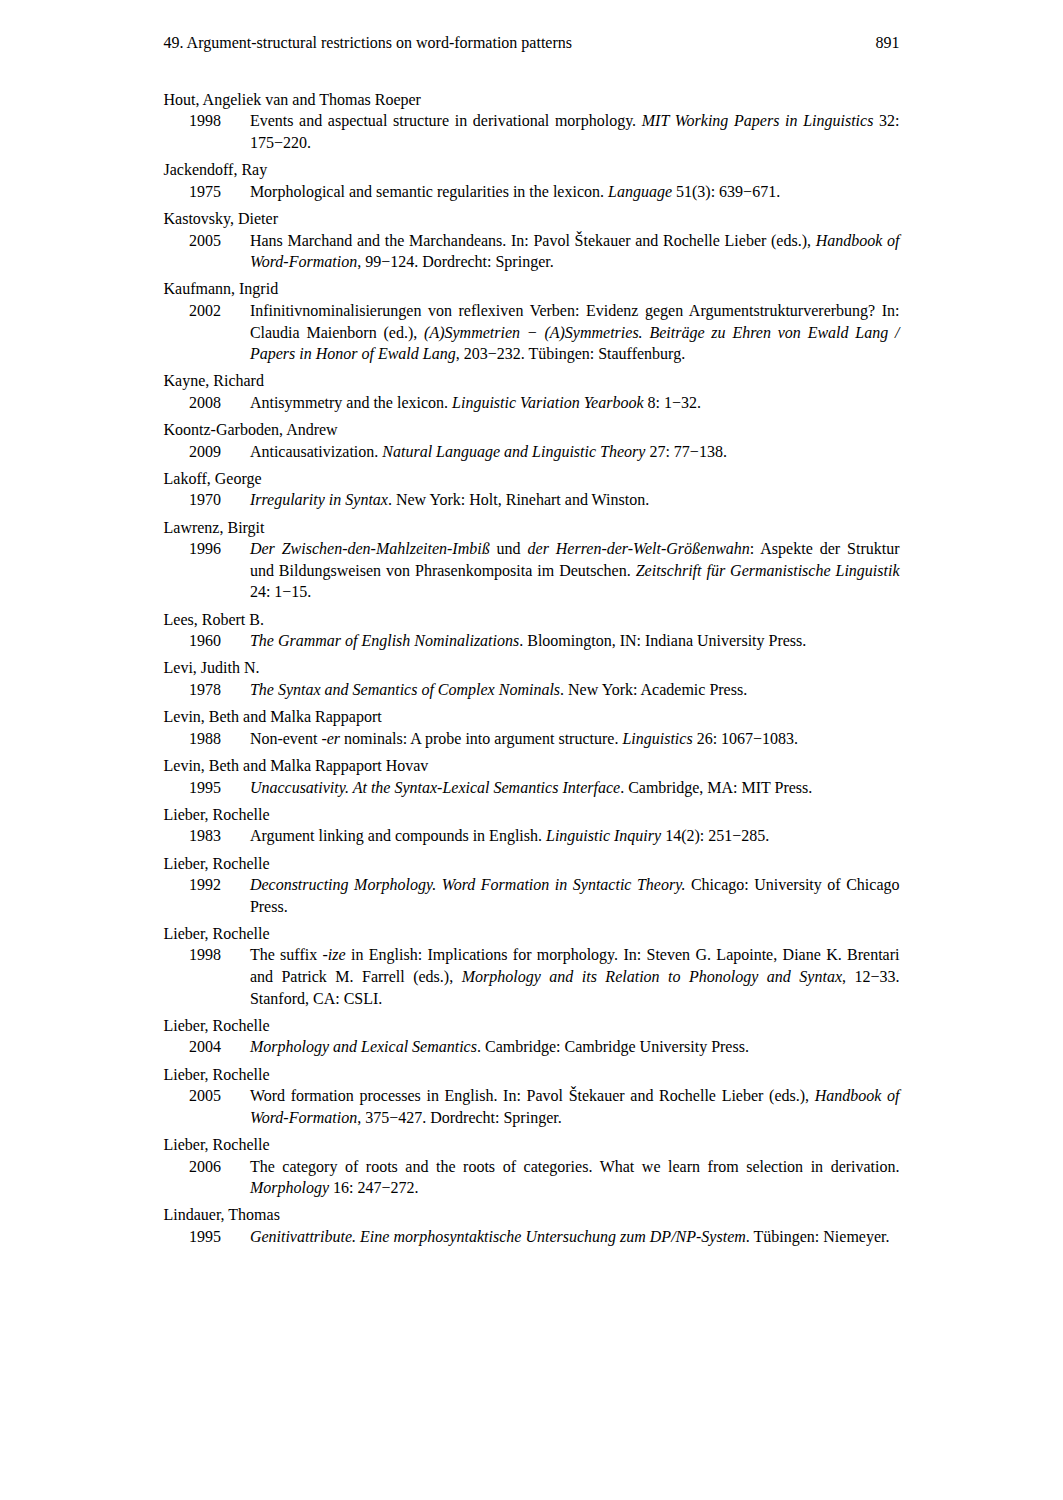49. Argument-structural restrictions on word-formation patterns 891
Hout, Angeliek van and Thomas Roeper
1998 Events and aspectual structure in derivational morphology. MIT Working Papers in Linguistics 32: 175−220.
Jackendoff, Ray
1975 Morphological and semantic regularities in the lexicon. Language 51(3): 639−671.
Kastovsky, Dieter
2005 Hans Marchand and the Marchandeans. In: Pavol Štekauer and Rochelle Lieber (eds.), Handbook of Word-Formation, 99−124. Dordrecht: Springer.
Kaufmann, Ingrid
2002 Infinitivnominalisierungen von reflexiven Verben: Evidenz gegen Argumentstrukturvererbung? In: Claudia Maienborn (ed.), (A)Symmetrien − (A)Symmetries. Beiträge zu Ehren von Ewald Lang / Papers in Honor of Ewald Lang, 203−232. Tübingen: Stauffenburg.
Kayne, Richard
2008 Antisymmetry and the lexicon. Linguistic Variation Yearbook 8: 1−32.
Koontz-Garboden, Andrew
2009 Anticausativization. Natural Language and Linguistic Theory 27: 77−138.
Lakoff, George
1970 Irregularity in Syntax. New York: Holt, Rinehart and Winston.
Lawrenz, Birgit
1996 Der Zwischen-den-Mahlzeiten-Imbiß und der Herren-der-Welt-Größenwahn: Aspekte der Struktur und Bildungsweisen von Phrasenkomposita im Deutschen. Zeitschrift für Germanistische Linguistik 24: 1−15.
Lees, Robert B.
1960 The Grammar of English Nominalizations. Bloomington, IN: Indiana University Press.
Levi, Judith N.
1978 The Syntax and Semantics of Complex Nominals. New York: Academic Press.
Levin, Beth and Malka Rappaport
1988 Non-event -er nominals: A probe into argument structure. Linguistics 26: 1067−1083.
Levin, Beth and Malka Rappaport Hovav
1995 Unaccusativity. At the Syntax-Lexical Semantics Interface. Cambridge, MA: MIT Press.
Lieber, Rochelle
1983 Argument linking and compounds in English. Linguistic Inquiry 14(2): 251−285.
Lieber, Rochelle
1992 Deconstructing Morphology. Word Formation in Syntactic Theory. Chicago: University of Chicago Press.
Lieber, Rochelle
1998 The suffix -ize in English: Implications for morphology. In: Steven G. Lapointe, Diane K. Brentari and Patrick M. Farrell (eds.), Morphology and its Relation to Phonology and Syntax, 12−33. Stanford, CA: CSLI.
Lieber, Rochelle
2004 Morphology and Lexical Semantics. Cambridge: Cambridge University Press.
Lieber, Rochelle
2005 Word formation processes in English. In: Pavol Štekauer and Rochelle Lieber (eds.), Handbook of Word-Formation, 375−427. Dordrecht: Springer.
Lieber, Rochelle
2006 The category of roots and the roots of categories. What we learn from selection in derivation. Morphology 16: 247−272.
Lindauer, Thomas
1995 Genitivattribute. Eine morphosyntaktische Untersuchung zum DP/NP-System. Tübingen: Niemeyer.